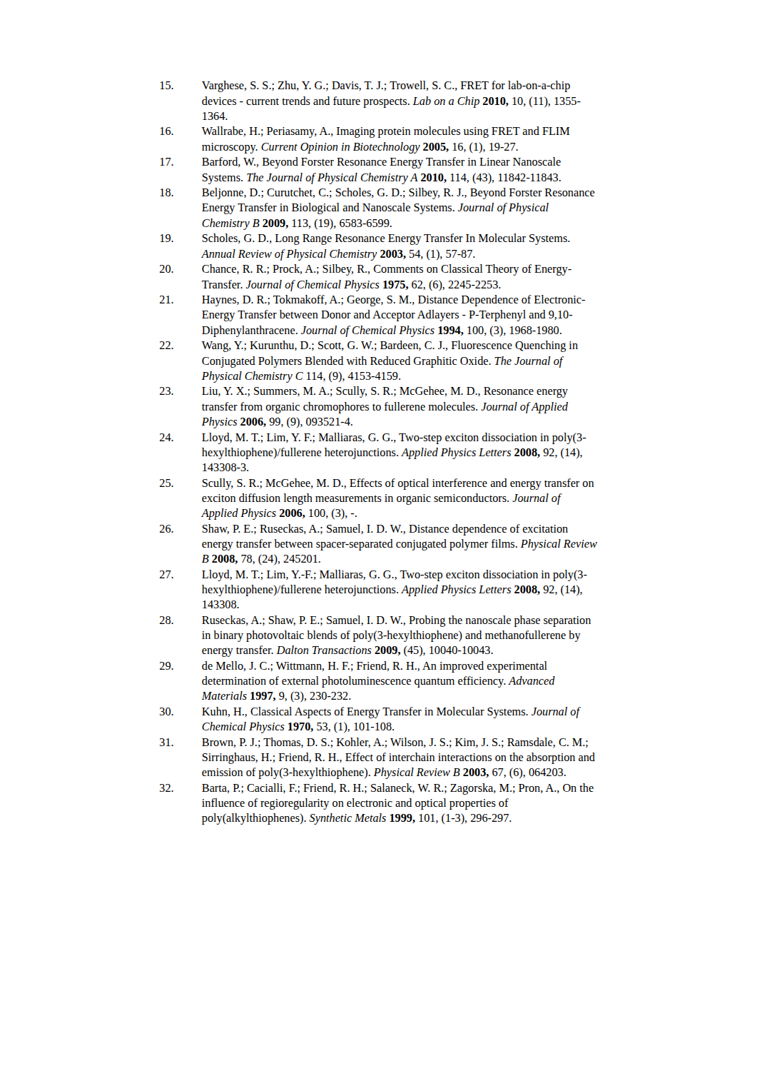15. Varghese, S. S.; Zhu, Y. G.; Davis, T. J.; Trowell, S. C., FRET for lab-on-a-chip devices - current trends and future prospects. Lab on a Chip 2010, 10, (11), 1355-1364.
16. Wallrabe, H.; Periasamy, A., Imaging protein molecules using FRET and FLIM microscopy. Current Opinion in Biotechnology 2005, 16, (1), 19-27.
17. Barford, W., Beyond Forster Resonance Energy Transfer in Linear Nanoscale Systems. The Journal of Physical Chemistry A 2010, 114, (43), 11842-11843.
18. Beljonne, D.; Curutchet, C.; Scholes, G. D.; Silbey, R. J., Beyond Forster Resonance Energy Transfer in Biological and Nanoscale Systems. Journal of Physical Chemistry B 2009, 113, (19), 6583-6599.
19. Scholes, G. D., Long Range Resonance Energy Transfer In Molecular Systems. Annual Review of Physical Chemistry 2003, 54, (1), 57-87.
20. Chance, R. R.; Prock, A.; Silbey, R., Comments on Classical Theory of Energy-Transfer. Journal of Chemical Physics 1975, 62, (6), 2245-2253.
21. Haynes, D. R.; Tokmakoff, A.; George, S. M., Distance Dependence of Electronic-Energy Transfer between Donor and Acceptor Adlayers - P-Terphenyl and 9,10-Diphenylanthracene. Journal of Chemical Physics 1994, 100, (3), 1968-1980.
22. Wang, Y.; Kurunthu, D.; Scott, G. W.; Bardeen, C. J., Fluorescence Quenching in Conjugated Polymers Blended with Reduced Graphitic Oxide. The Journal of Physical Chemistry C 114, (9), 4153-4159.
23. Liu, Y. X.; Summers, M. A.; Scully, S. R.; McGehee, M. D., Resonance energy transfer from organic chromophores to fullerene molecules. Journal of Applied Physics 2006, 99, (9), 093521-4.
24. Lloyd, M. T.; Lim, Y. F.; Malliaras, G. G., Two-step exciton dissociation in poly(3-hexylthiophene)/fullerene heterojunctions. Applied Physics Letters 2008, 92, (14), 143308-3.
25. Scully, S. R.; McGehee, M. D., Effects of optical interference and energy transfer on exciton diffusion length measurements in organic semiconductors. Journal of Applied Physics 2006, 100, (3), -.
26. Shaw, P. E.; Ruseckas, A.; Samuel, I. D. W., Distance dependence of excitation energy transfer between spacer-separated conjugated polymer films. Physical Review B 2008, 78, (24), 245201.
27. Lloyd, M. T.; Lim, Y.-F.; Malliaras, G. G., Two-step exciton dissociation in poly(3-hexylthiophene)/fullerene heterojunctions. Applied Physics Letters 2008, 92, (14), 143308.
28. Ruseckas, A.; Shaw, P. E.; Samuel, I. D. W., Probing the nanoscale phase separation in binary photovoltaic blends of poly(3-hexylthiophene) and methanofullerene by energy transfer. Dalton Transactions 2009, (45), 10040-10043.
29. de Mello, J. C.; Wittmann, H. F.; Friend, R. H., An improved experimental determination of external photoluminescence quantum efficiency. Advanced Materials 1997, 9, (3), 230-232.
30. Kuhn, H., Classical Aspects of Energy Transfer in Molecular Systems. Journal of Chemical Physics 1970, 53, (1), 101-108.
31. Brown, P. J.; Thomas, D. S.; Kohler, A.; Wilson, J. S.; Kim, J. S.; Ramsdale, C. M.; Sirringhaus, H.; Friend, R. H., Effect of interchain interactions on the absorption and emission of poly(3-hexylthiophene). Physical Review B 2003, 67, (6), 064203.
32. Barta, P.; Cacialli, F.; Friend, R. H.; Salaneck, W. R.; Zagorska, M.; Pron, A., On the influence of regioregularity on electronic and optical properties of poly(alkylthiophenes). Synthetic Metals 1999, 101, (1-3), 296-297.